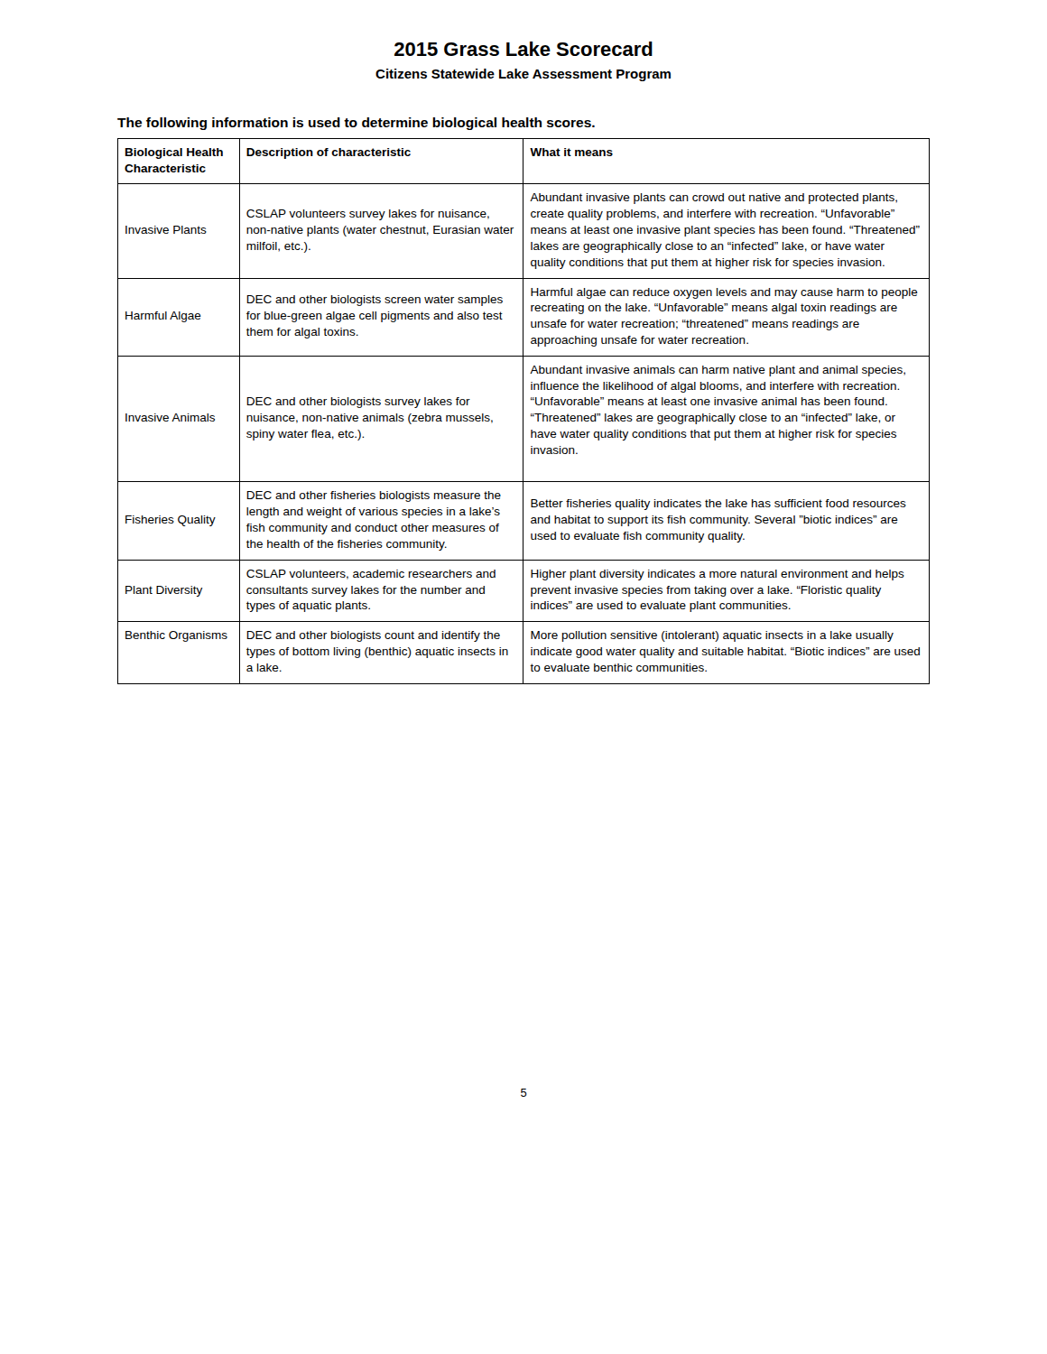2015 Grass Lake Scorecard
Citizens Statewide Lake Assessment Program
The following information is used to determine biological health scores.
| Biological Health Characteristic | Description of characteristic | What it means |
| --- | --- | --- |
| Invasive Plants | CSLAP volunteers survey lakes for nuisance, non-native plants (water chestnut, Eurasian water milfoil, etc.). | Abundant invasive plants can crowd out native and protected plants, create quality problems, and interfere with recreation. “Unfavorable” means at least one invasive plant species has been found. “Threatened” lakes are geographically close to an “infected” lake, or have water quality conditions that put them at higher risk for species invasion. |
| Harmful Algae | DEC and other biologists screen water samples for blue-green algae cell pigments and also test them for algal toxins. | Harmful algae can reduce oxygen levels and may cause harm to people recreating on the lake. “Unfavorable” means algal toxin readings are unsafe for water recreation; “threatened” means readings are approaching unsafe for water recreation. |
| Invasive Animals | DEC and other biologists survey lakes for nuisance, non-native animals (zebra mussels, spiny water flea, etc.). | Abundant invasive animals can harm native plant and animal species, influence the likelihood of algal blooms, and interfere with recreation. “Unfavorable” means at least one invasive animal has been found. “Threatened” lakes are geographically close to an “infected” lake, or have water quality conditions that put them at higher risk for species invasion. |
| Fisheries Quality | DEC and other fisheries biologists measure the length and weight of various species in a lake’s fish community and conduct other measures of the health of the fisheries community. | Better fisheries quality indicates the lake has sufficient food resources and habitat to support its fish community. Several ”biotic indices” are used to evaluate fish community quality. |
| Plant Diversity | CSLAP volunteers, academic researchers and consultants survey lakes for the number and types of aquatic plants. | Higher plant diversity indicates a more natural environment and helps prevent invasive species from taking over a lake. “Floristic quality indices” are used to evaluate plant communities. |
| Benthic Organisms | DEC and other biologists count and identify the types of bottom living (benthic) aquatic insects in a lake. | More pollution sensitive (intolerant) aquatic insects in a lake usually indicate good water quality and suitable habitat. “Biotic indices” are used to evaluate benthic communities. |
5